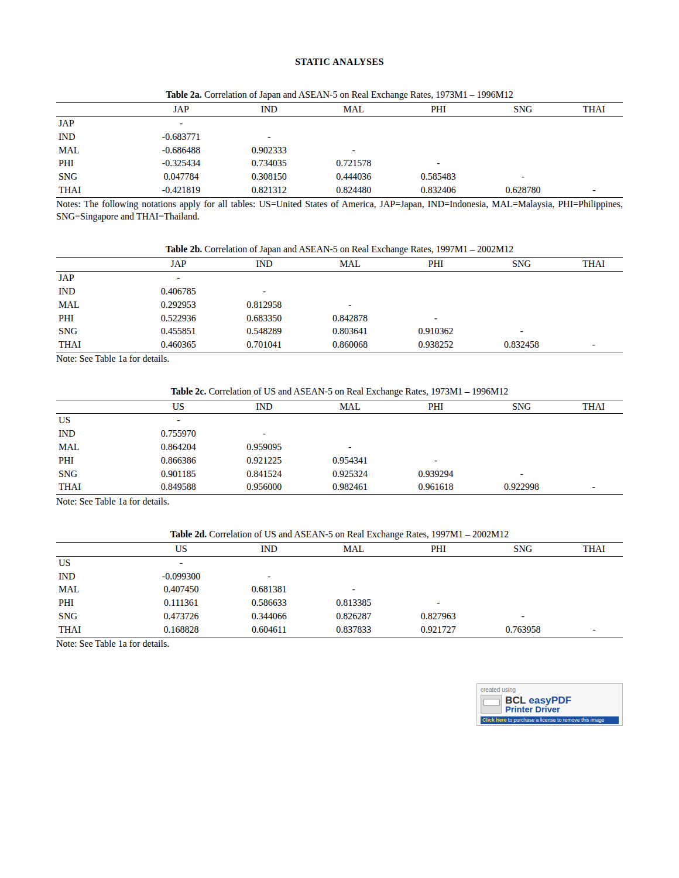STATIC ANALYSES
Table 2a. Correlation of Japan and ASEAN-5 on Real Exchange Rates, 1973M1 – 1996M12
| | JAP | IND | MAL | PHI | SNG | THAI |
| --- | --- | --- | --- | --- | --- | --- |
| JAP | - | | | | | |
| IND | -0.683771 | - | | | | |
| MAL | -0.686488 | 0.902333 | - | | | |
| PHI | -0.325434 | 0.734035 | 0.721578 | - | | |
| SNG | 0.047784 | 0.308150 | 0.444036 | 0.585483 | - | |
| THAI | -0.421819 | 0.821312 | 0.824480 | 0.832406 | 0.628780 | - |
Notes: The following notations apply for all tables: US=United States of America, JAP=Japan, IND=Indonesia, MAL=Malaysia, PHI=Philippines, SNG=Singapore and THAI=Thailand.
Table 2b. Correlation of Japan and ASEAN-5 on Real Exchange Rates, 1997M1 – 2002M12
| | JAP | IND | MAL | PHI | SNG | THAI |
| --- | --- | --- | --- | --- | --- | --- |
| JAP | - | | | | | |
| IND | 0.406785 | - | | | | |
| MAL | 0.292953 | 0.812958 | - | | | |
| PHI | 0.522936 | 0.683350 | 0.842878 | - | | |
| SNG | 0.455851 | 0.548289 | 0.803641 | 0.910362 | - | |
| THAI | 0.460365 | 0.701041 | 0.860068 | 0.938252 | 0.832458 | - |
Note: See Table 1a for details.
Table 2c. Correlation of US and ASEAN-5 on Real Exchange Rates, 1973M1 – 1996M12
| | US | IND | MAL | PHI | SNG | THAI |
| --- | --- | --- | --- | --- | --- | --- |
| US | - | | | | | |
| IND | 0.755970 | - | | | | |
| MAL | 0.864204 | 0.959095 | - | | | |
| PHI | 0.866386 | 0.921225 | 0.954341 | - | | |
| SNG | 0.901185 | 0.841524 | 0.925324 | 0.939294 | - | |
| THAI | 0.849588 | 0.956000 | 0.982461 | 0.961618 | 0.922998 | - |
Note: See Table 1a for details.
Table 2d. Correlation of US and ASEAN-5 on Real Exchange Rates, 1997M1 – 2002M12
| | US | IND | MAL | PHI | SNG | THAI |
| --- | --- | --- | --- | --- | --- | --- |
| US | - | | | | | |
| IND | -0.099300 | - | | | | |
| MAL | 0.407450 | 0.681381 | - | | | |
| PHI | 0.111361 | 0.586633 | 0.813385 | - | | |
| SNG | 0.473726 | 0.344066 | 0.826287 | 0.827963 | - | |
| THAI | 0.168828 | 0.604611 | 0.837833 | 0.921727 | 0.763958 | - |
Note: See Table 1a for details.
created using
BCL easyPDF
Printer Driver
Click here to purchase a license to remove this image